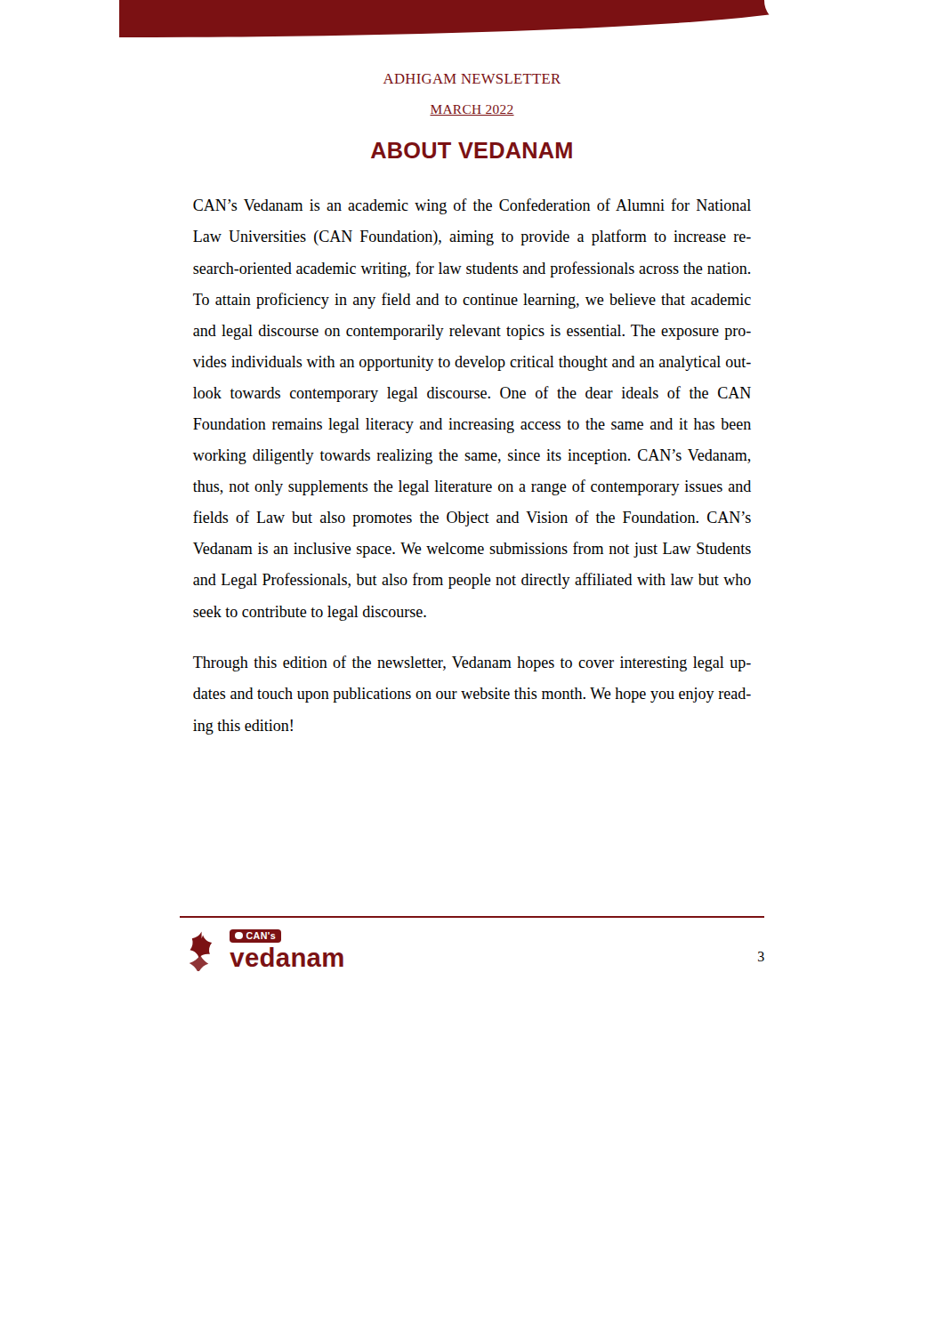ADHIGAM NEWSLETTER MARCH 2022
ABOUT VEDANAM
CAN’s Vedanam is an academic wing of the Confederation of Alumni for National Law Universities (CAN Foundation), aiming to provide a platform to increase research-oriented academic writing, for law students and professionals across the nation. To attain proficiency in any field and to continue learning, we believe that academic and legal discourse on contemporarily relevant topics is essential. The exposure provides individuals with an opportunity to develop critical thought and an analytical outlook towards contemporary legal discourse. One of the dear ideals of the CAN Foundation remains legal literacy and increasing access to the same and it has been working diligently towards realizing the same, since its inception. CAN’s Vedanam, thus, not only supplements the legal literature on a range of contemporary issues and fields of Law but also promotes the Object and Vision of the Foundation. CAN’s Vedanam is an inclusive space. We welcome submissions from not just Law Students and Legal Professionals, but also from people not directly affiliated with law but who seek to contribute to legal discourse.
Through this edition of the newsletter, Vedanam hopes to cover interesting legal updates and touch upon publications on our website this month. We hope you enjoy reading this edition!
CAN's vedanam
3